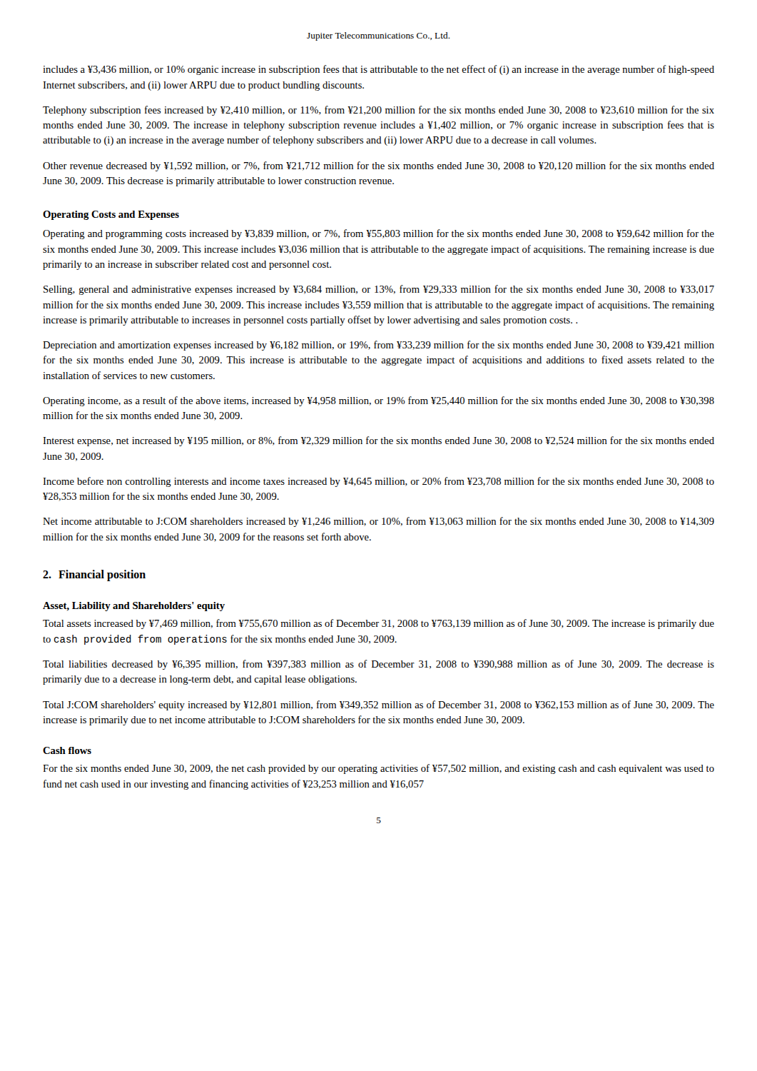Jupiter Telecommunications Co., Ltd.
includes a ¥3,436 million, or 10% organic increase in subscription fees that is attributable to the net effect of (i) an increase in the average number of high-speed Internet subscribers, and (ii) lower ARPU due to product bundling discounts.
Telephony subscription fees increased by ¥2,410 million, or 11%, from ¥21,200 million for the six months ended June 30, 2008 to ¥23,610 million for the six months ended June 30, 2009. The increase in telephony subscription revenue includes a ¥1,402 million, or 7% organic increase in subscription fees that is attributable to (i) an increase in the average number of telephony subscribers and (ii) lower ARPU due to a decrease in call volumes.
Other revenue decreased by ¥1,592 million, or 7%, from ¥21,712 million for the six months ended June 30, 2008 to ¥20,120 million for the six months ended June 30, 2009. This decrease is primarily attributable to lower construction revenue.
Operating Costs and Expenses
Operating and programming costs increased by ¥3,839 million, or 7%, from ¥55,803 million for the six months ended June 30, 2008 to ¥59,642 million for the six months ended June 30, 2009. This increase includes ¥3,036 million that is attributable to the aggregate impact of acquisitions. The remaining increase is due primarily to an increase in subscriber related cost and personnel cost.
Selling, general and administrative expenses increased by ¥3,684 million, or 13%, from ¥29,333 million for the six months ended June 30, 2008 to ¥33,017 million for the six months ended June 30, 2009. This increase includes ¥3,559 million that is attributable to the aggregate impact of acquisitions. The remaining increase is primarily attributable to increases in personnel costs partially offset by lower advertising and sales promotion costs. .
Depreciation and amortization expenses increased by ¥6,182 million, or 19%, from ¥33,239 million for the six months ended June 30, 2008 to ¥39,421 million for the six months ended June 30, 2009. This increase is attributable to the aggregate impact of acquisitions and additions to fixed assets related to the installation of services to new customers.
Operating income, as a result of the above items, increased by ¥4,958 million, or 19% from ¥25,440 million for the six months ended June 30, 2008 to ¥30,398 million for the six months ended June 30, 2009.
Interest expense, net increased by ¥195 million, or 8%, from ¥2,329 million for the six months ended June 30, 2008 to ¥2,524 million for the six months ended June 30, 2009.
Income before non controlling interests and income taxes increased by ¥4,645 million, or 20% from ¥23,708 million for the six months ended June 30, 2008 to ¥28,353 million for the six months ended June 30, 2009.
Net income attributable to J:COM shareholders increased by ¥1,246 million, or 10%, from ¥13,063 million for the six months ended June 30, 2008 to ¥14,309 million for the six months ended June 30, 2009 for the reasons set forth above.
2. Financial position
Asset, Liability and Shareholders' equity
Total assets increased by ¥7,469 million, from ¥755,670 million as of December 31, 2008 to ¥763,139 million as of June 30, 2009. The increase is primarily due to cash provided from operations for the six months ended June 30, 2009.
Total liabilities decreased by ¥6,395 million, from ¥397,383 million as of December 31, 2008 to ¥390,988 million as of June 30, 2009. The decrease is primarily due to a decrease in long-term debt, and capital lease obligations.
Total J:COM shareholders' equity increased by ¥12,801 million, from ¥349,352 million as of December 31, 2008 to ¥362,153 million as of June 30, 2009. The increase is primarily due to net income attributable to J:COM shareholders for the six months ended June 30, 2009.
Cash flows
For the six months ended June 30, 2009, the net cash provided by our operating activities of ¥57,502 million, and existing cash and cash equivalent was used to fund net cash used in our investing and financing activities of ¥23,253 million and ¥16,057
5